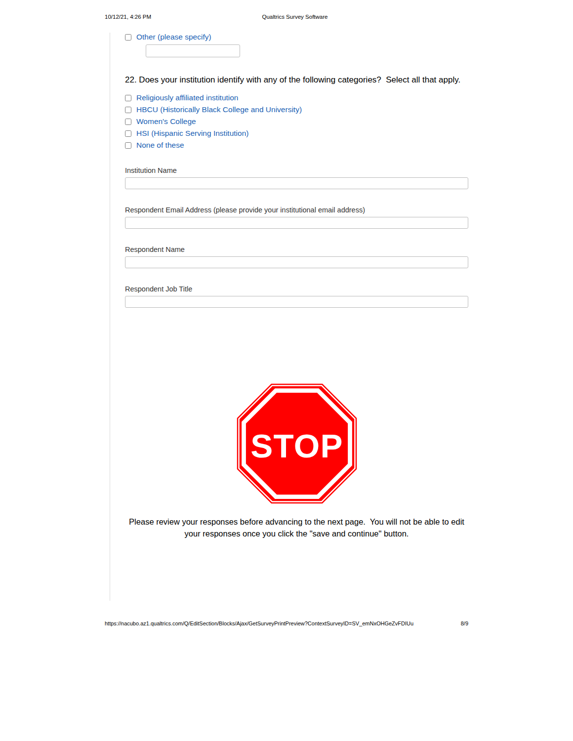10/12/21, 4:26 PM
Qualtrics Survey Software
Other (please specify)
22. Does your institution identify with any of the following categories? Select all that apply.
Religiously affiliated institution
HBCU (Historically Black College and University)
Women's College
HSI (Hispanic Serving Institution)
None of these
Institution Name
Respondent Email Address (please provide your institutional email address)
Respondent Name
Respondent Job Title
STOP
Please review your responses before advancing to the next page. You will not be able to edit your responses once you click the "save and continue" button.
https://nacubo.az1.qualtrics.com/Q/EditSection/Blocks/Ajax/GetSurveyPrintPreview?ContextSurveyID=SV_emNxOHGeZvFDIUu
8/9